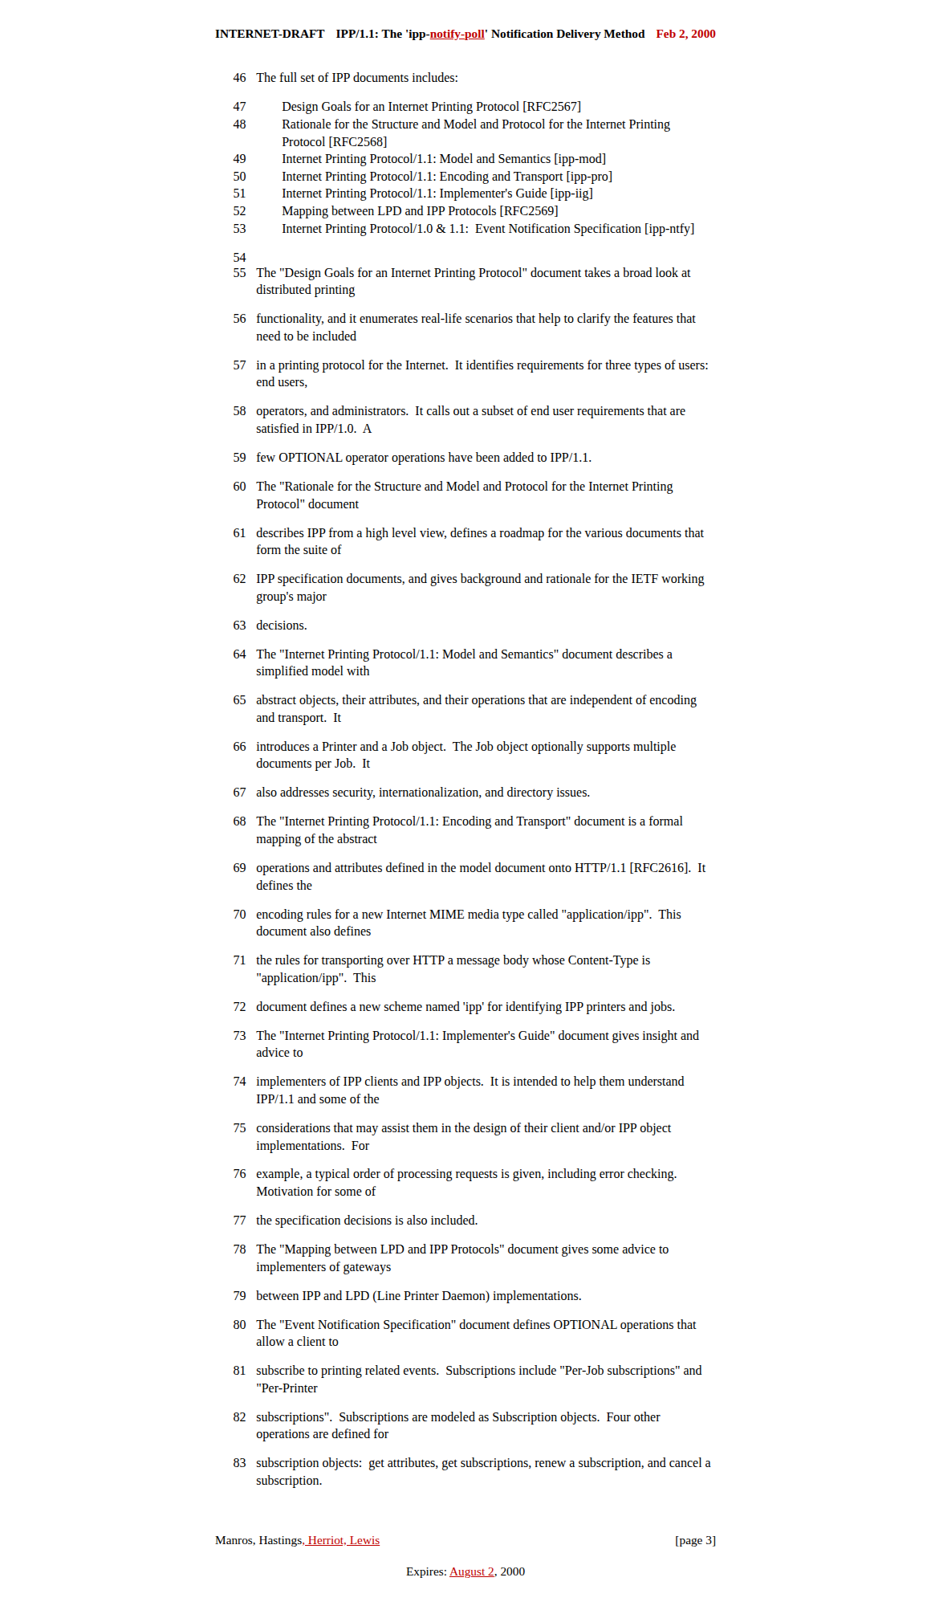INTERNET-DRAFT IPP/1.1: The 'ipp-notify-poll' Notification Delivery Method Feb 2, 2000
46 The full set of IPP documents includes:
47 Design Goals for an Internet Printing Protocol [RFC2567]
48 Rationale for the Structure and Model and Protocol for the Internet Printing Protocol [RFC2568]
49 Internet Printing Protocol/1.1: Model and Semantics [ipp-mod]
50 Internet Printing Protocol/1.1: Encoding and Transport [ipp-pro]
51 Internet Printing Protocol/1.1: Implementer's Guide [ipp-iig]
52 Mapping between LPD and IPP Protocols [RFC2569]
53 Internet Printing Protocol/1.0 & 1.1: Event Notification Specification [ipp-ntfy]
54
55 The "Design Goals for an Internet Printing Protocol" document takes a broad look at distributed printing
56functionality, and it enumerates real-life scenarios that help to clarify the features that need to be included
57in a printing protocol for the Internet. It identifies requirements for three types of users: end users,
58operators, and administrators. It calls out a subset of end user requirements that are satisfied in IPP/1.0. A
59few OPTIONAL operator operations have been added to IPP/1.1.
60 The "Rationale for the Structure and Model and Protocol for the Internet Printing Protocol" document
61describes IPP from a high level view, defines a roadmap for the various documents that form the suite of
62 IPP specification documents, and gives background and rationale for the IETF working group's major
63decisions.
64 The "Internet Printing Protocol/1.1: Model and Semantics" document describes a simplified model with
65abstract objects, their attributes, and their operations that are independent of encoding and transport. It
66introduces a Printer and a Job object. The Job object optionally supports multiple documents per Job. It
67also addresses security, internationalization, and directory issues.
68 The "Internet Printing Protocol/1.1: Encoding and Transport" document is a formal mapping of the abstract
69operations and attributes defined in the model document onto HTTP/1.1 [RFC2616]. It defines the
70encoding rules for a new Internet MIME media type called "application/ipp". This document also defines
71the rules for transporting over HTTP a message body whose Content-Type is "application/ipp". This
72document defines a new scheme named 'ipp' for identifying IPP printers and jobs.
73 The "Internet Printing Protocol/1.1: Implementer's Guide" document gives insight and advice to
74implementers of IPP clients and IPP objects. It is intended to help them understand IPP/1.1 and some of the
75considerations that may assist them in the design of their client and/or IPP object implementations. For
76example, a typical order of processing requests is given, including error checking. Motivation for some of
77the specification decisions is also included.
78 The "Mapping between LPD and IPP Protocols" document gives some advice to implementers of gateways
79between IPP and LPD (Line Printer Daemon) implementations.
80 The "Event Notification Specification" document defines OPTIONAL operations that allow a client to
81subscribe to printing related events. Subscriptions include "Per-Job subscriptions" and "Per-Printer
82subscriptions". Subscriptions are modeled as Subscription objects. Four other operations are defined for
83subscription objects: get attributes, get subscriptions, renew a subscription, and cancel a subscription.
Manros, Hastings, Herriot, Lewis [page 3]
Expires: August 2, 2000